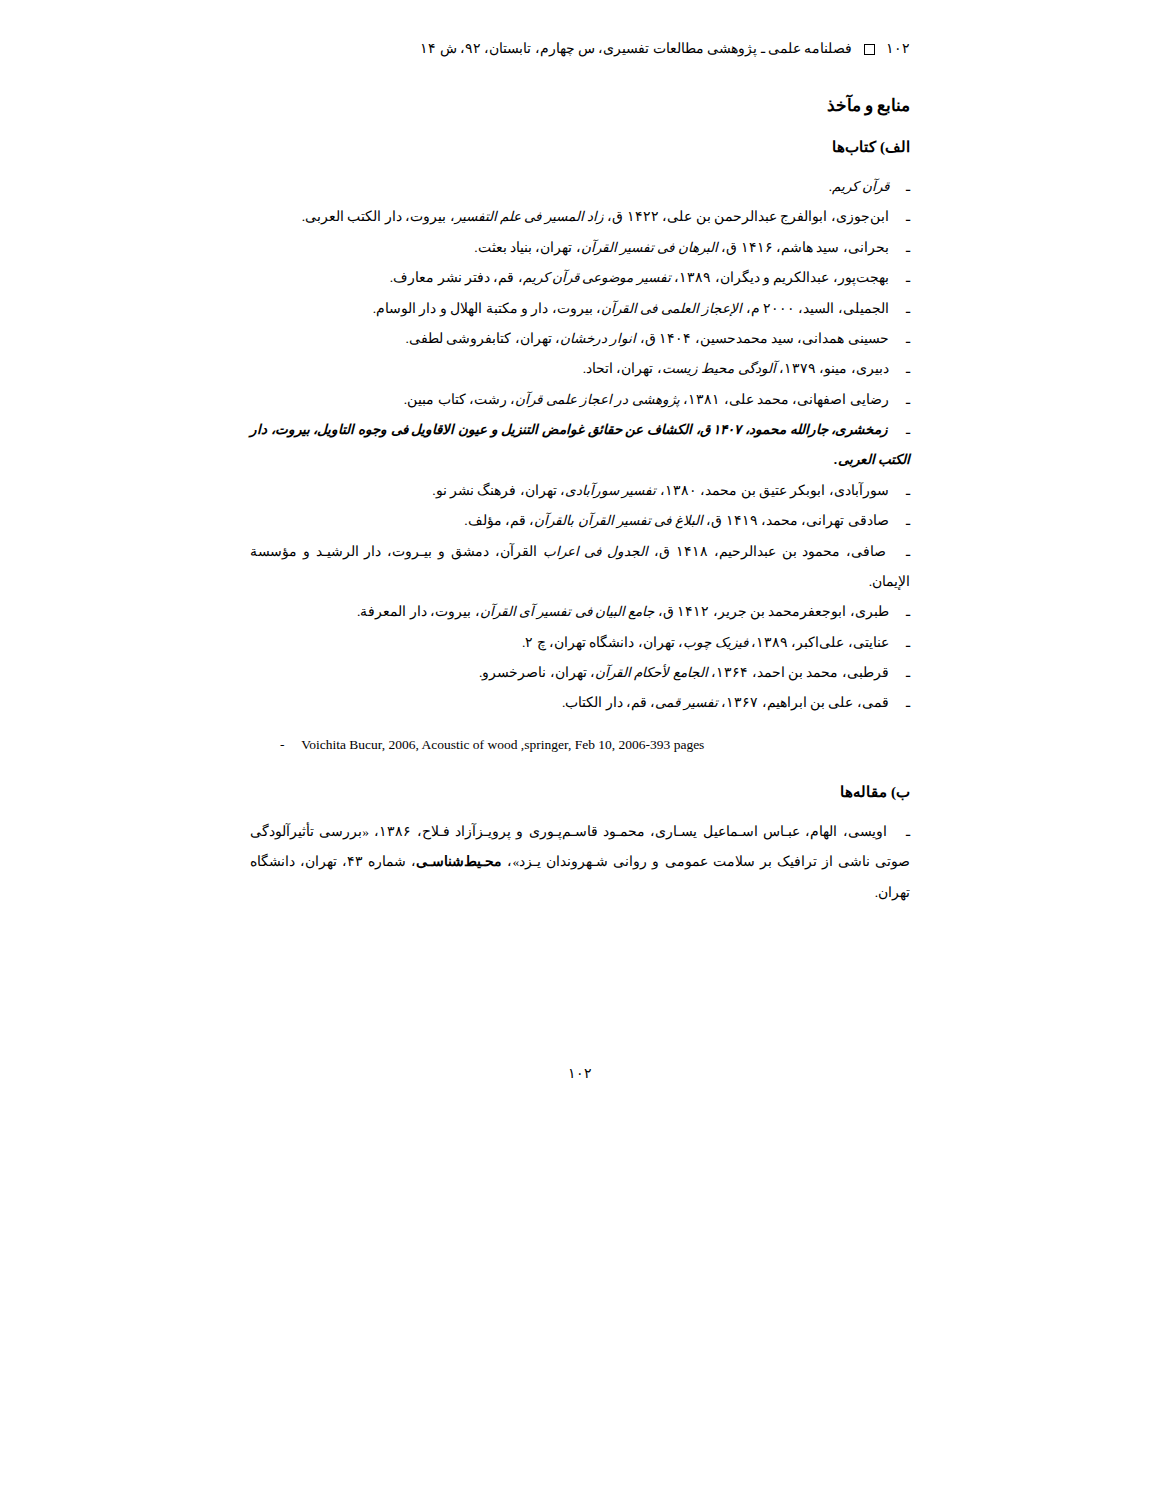۱۰۲ فصلنامه علمی ـ پژوهشی مطالعات تفسیری، س چهارم، تابستان، ۹۲، ش ۱۴
منابع و مآخذ
الف) کتاب‌ها
ـ قرآن کریم.
ـ ابن‌جوزی، ابوالفرج عبدالرحمن بن علی، ۱۴۲۲ ق، زاد المسیر فی علم التفسیر، بیروت، دار الکتب العربی.
ـ بحرانی، سید هاشم، ۱۴۱۶ ق، البرهان فی تفسیر القرآن، تهران، بنیاد بعثت.
ـ بهجت‌پور، عبدالکریم و دیگران، ۱۳۸۹، تفسیر موضوعی قرآن کریم، قم، دفتر نشر معارف.
ـ الجمیلی، السید، ۲۰۰۰ م، الإعجاز العلمی فی القرآن، بیروت، دار و مکتبة الهلال و دار الوسام.
ـ حسینی همدانی، سید محمدحسین، ۱۴۰۴ ق، انوار درخشان، تهران، کتابفروشی لطفی.
ـ دبیری، مینو، ۱۳۷۹، آلودگی محیط زیست، تهران، اتحاد.
ـ رضایی اصفهانی، محمد علی، ۱۳۸۱، پژوهشی در اعجاز علمی قرآن، رشت، کتاب مبین.
ـ زمخشری، جارالله محمود، ۱۴۰۷ ق، الکشاف عن حقائق غوامض التنزیل و عیون الاقاویل فی وجوه التاویل، بیروت، دار الکتب العربی.
ـ سورآبادی، ابوبکر عتیق بن محمد، ۱۳۸۰، تفسیر سورآبادی، تهران، فرهنگ نشر نو.
ـ صادقی تهرانی، محمد، ۱۴۱۹ ق، البلاغ فی تفسیر القرآن بالقرآن، قم، مؤلف.
ـ صافی، محمود بن عبدالرحیم، ۱۴۱۸ ق، الجدول فی اعراب القرآن، دمشق و بیـروت، دار الرشیـد و مؤسسة الإیمان.
ـ طبری، ابوجعفرمحمد بن جریر، ۱۴۱۲ ق، جامع البیان فی تفسیر آی القرآن، بیروت، دار المعرفة.
ـ عنایتی، علی‌اکبر، ۱۳۸۹، فیزیک چوب، تهران، دانشگاه تهران، چ ۲.
ـ قرطبی، محمد بن احمد، ۱۳۶۴، الجامع لأحکام القرآن، تهران، ناصرخسرو.
ـ قمی، علی بن ابراهیم، ۱۳۶۷، تفسیر قمی، قم، دار الکتاب.
- Voichita Bucur, 2006, Acoustic of wood ,springer, Feb 10, 2006-393 pages
ب) مقاله‌ها
ـ اویسی، الهام، عبـاس اسـماعیل یسـاری، محمـود قاسـم‌پـوری و پرویـزآزاد فـلاح، ۱۳۸۶، «بررسی تأثیرآلودگی صوتی ناشی از ترافیک بر سلامت عمومی و روانی شـهروندان یـزد»، محـیط‌شناسـی، شماره ۴۳، تهران، دانشگاه تهران.
۱۰۲